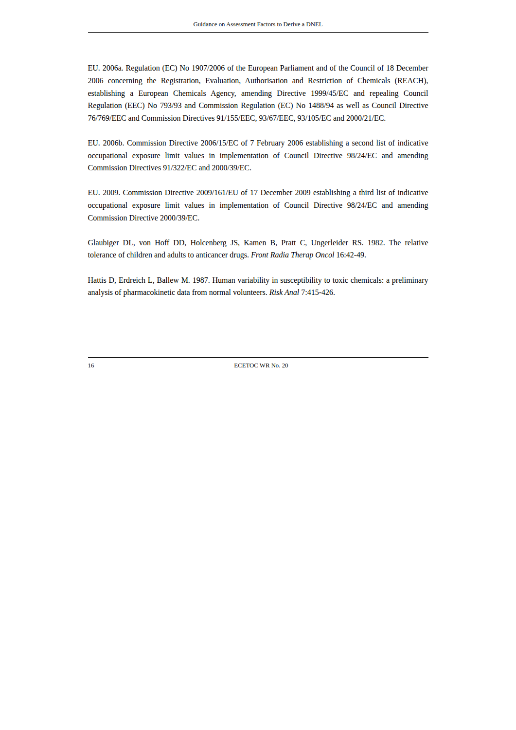Guidance on Assessment Factors to Derive a DNEL
EU. 2006a. Regulation (EC) No 1907/2006 of the European Parliament and of the Council of 18 December 2006 concerning the Registration, Evaluation, Authorisation and Restriction of Chemicals (REACH), establishing a European Chemicals Agency, amending Directive 1999/45/EC and repealing Council Regulation (EEC) No 793/93 and Commission Regulation (EC) No 1488/94 as well as Council Directive 76/769/EEC and Commission Directives 91/155/EEC, 93/67/EEC, 93/105/EC and 2000/21/EC.
EU. 2006b. Commission Directive 2006/15/EC of 7 February 2006 establishing a second list of indicative occupational exposure limit values in implementation of Council Directive 98/24/EC and amending Commission Directives 91/322/EC and 2000/39/EC.
EU. 2009. Commission Directive 2009/161/EU of 17 December 2009 establishing a third list of indicative occupational exposure limit values in implementation of Council Directive 98/24/EC and amending Commission Directive 2000/39/EC.
Glaubiger DL, von Hoff DD, Holcenberg JS, Kamen B, Pratt C, Ungerleider RS. 1982. The relative tolerance of children and adults to anticancer drugs. Front Radia Therap Oncol 16:42-49.
Hattis D, Erdreich L, Ballew M. 1987. Human variability in susceptibility to toxic chemicals: a preliminary analysis of pharmacokinetic data from normal volunteers. Risk Anal 7:415-426.
16 ECETOC WR No. 20